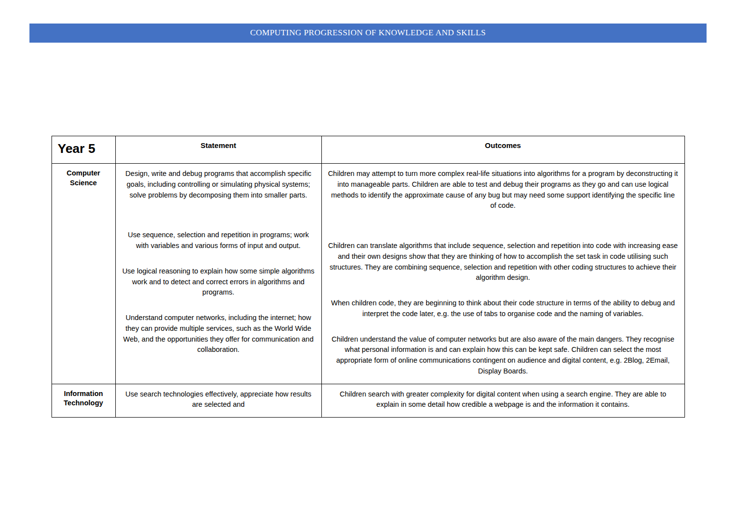COMPUTING PROGRESSION OF KNOWLEDGE AND SKILLS
| Year 5 | Statement | Outcomes |
| Computer Science | Design, write and debug programs that accomplish specific goals, including controlling or simulating physical systems; solve problems by decomposing them into smaller parts. Use sequence, selection and repetition in programs; work with variables and various forms of input and output. Use logical reasoning to explain how some simple algorithms work and to detect and correct errors in algorithms and programs. Understand computer networks, including the internet; how they can provide multiple services, such as the World Wide Web, and the opportunities they offer for communication and collaboration. | Children may attempt to turn more complex real-life situations into algorithms for a program by deconstructing it into manageable parts. Children are able to test and debug their programs as they go and can use logical methods to identify the approximate cause of any bug but may need some support identifying the specific line of code. Children can translate algorithms that include sequence, selection and repetition into code with increasing ease and their own designs show that they are thinking of how to accomplish the set task in code utilising such structures. They are combining sequence, selection and repetition with other coding structures to achieve their algorithm design. When children code, they are beginning to think about their code structure in terms of the ability to debug and interpret the code later, e.g. the use of tabs to organise code and the naming of variables. Children understand the value of computer networks but are also aware of the main dangers. They recognise what personal information is and can explain how this can be kept safe. Children can select the most appropriate form of online communications contingent on audience and digital content, e.g. 2Blog, 2Email, Display Boards. |
| Information Technology | Use search technologies effectively, appreciate how results are selected and | Children search with greater complexity for digital content when using a search engine. They are able to explain in some detail how credible a webpage is and the information it contains. |